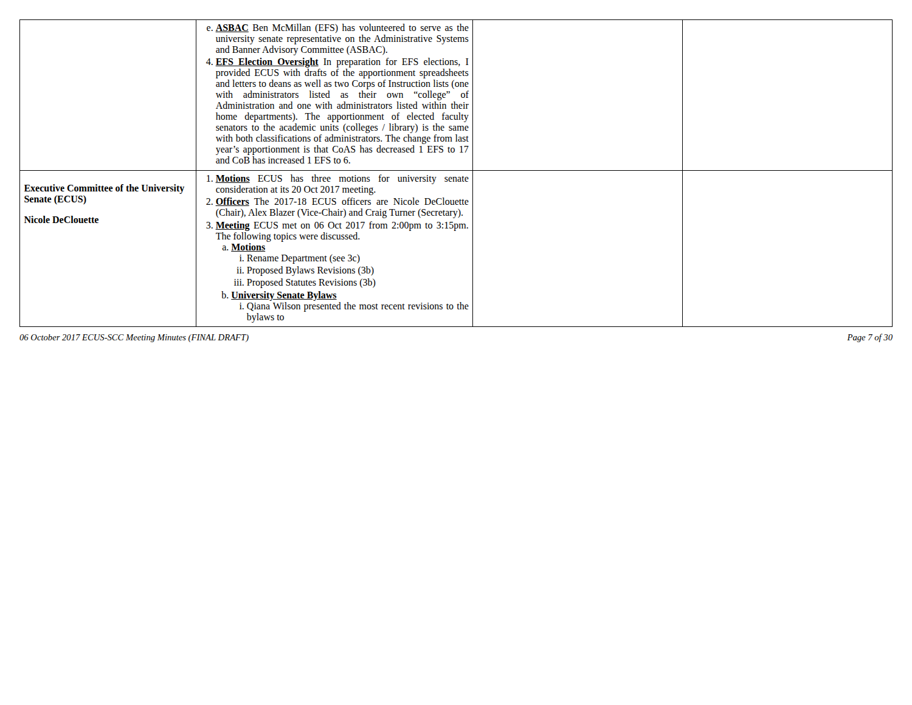| | ASBAC Ben McMillan (EFS) has volunteered to serve as the university senate representative on the Administrative Systems and Banner Advisory Committee (ASBAC). EFS Election Oversight In preparation for EFS elections, I provided ECUS with drafts of the apportionment spreadsheets and letters to deans as well as two Corps of Instruction lists (one with administrators listed as their own “college” of Administration and one with administrators listed within their home departments). The apportionment of elected faculty senators to the academic units (colleges / library) is the same with both classifications of administrators. The change from last year’s apportionment is that CoAS has decreased 1 EFS to 17 and CoB has increased 1 EFS to 6. | | |
| Executive Committee of the University Senate (ECUS) Nicole DeClouette | Motions ECUS has three motions for university senate consideration at its 20 Oct 2017 meeting. Officers The 2017-18 ECUS officers are Nicole DeClouette (Chair), Alex Blazer (Vice-Chair) and Craig Turner (Secretary). Meeting ECUS met on 06 Oct 2017 from 2:00pm to 3:15pm. The following topics were discussed. Motions Rename Department (see 3c) Proposed Bylaws Revisions (3b) Proposed Statutes Revisions (3b) University Senate Bylaws Qiana Wilson presented the most recent revisions to the bylaws to | | |
06 October 2017 ECUS-SCC Meeting Minutes (FINAL DRAFT) Page 7 of 30